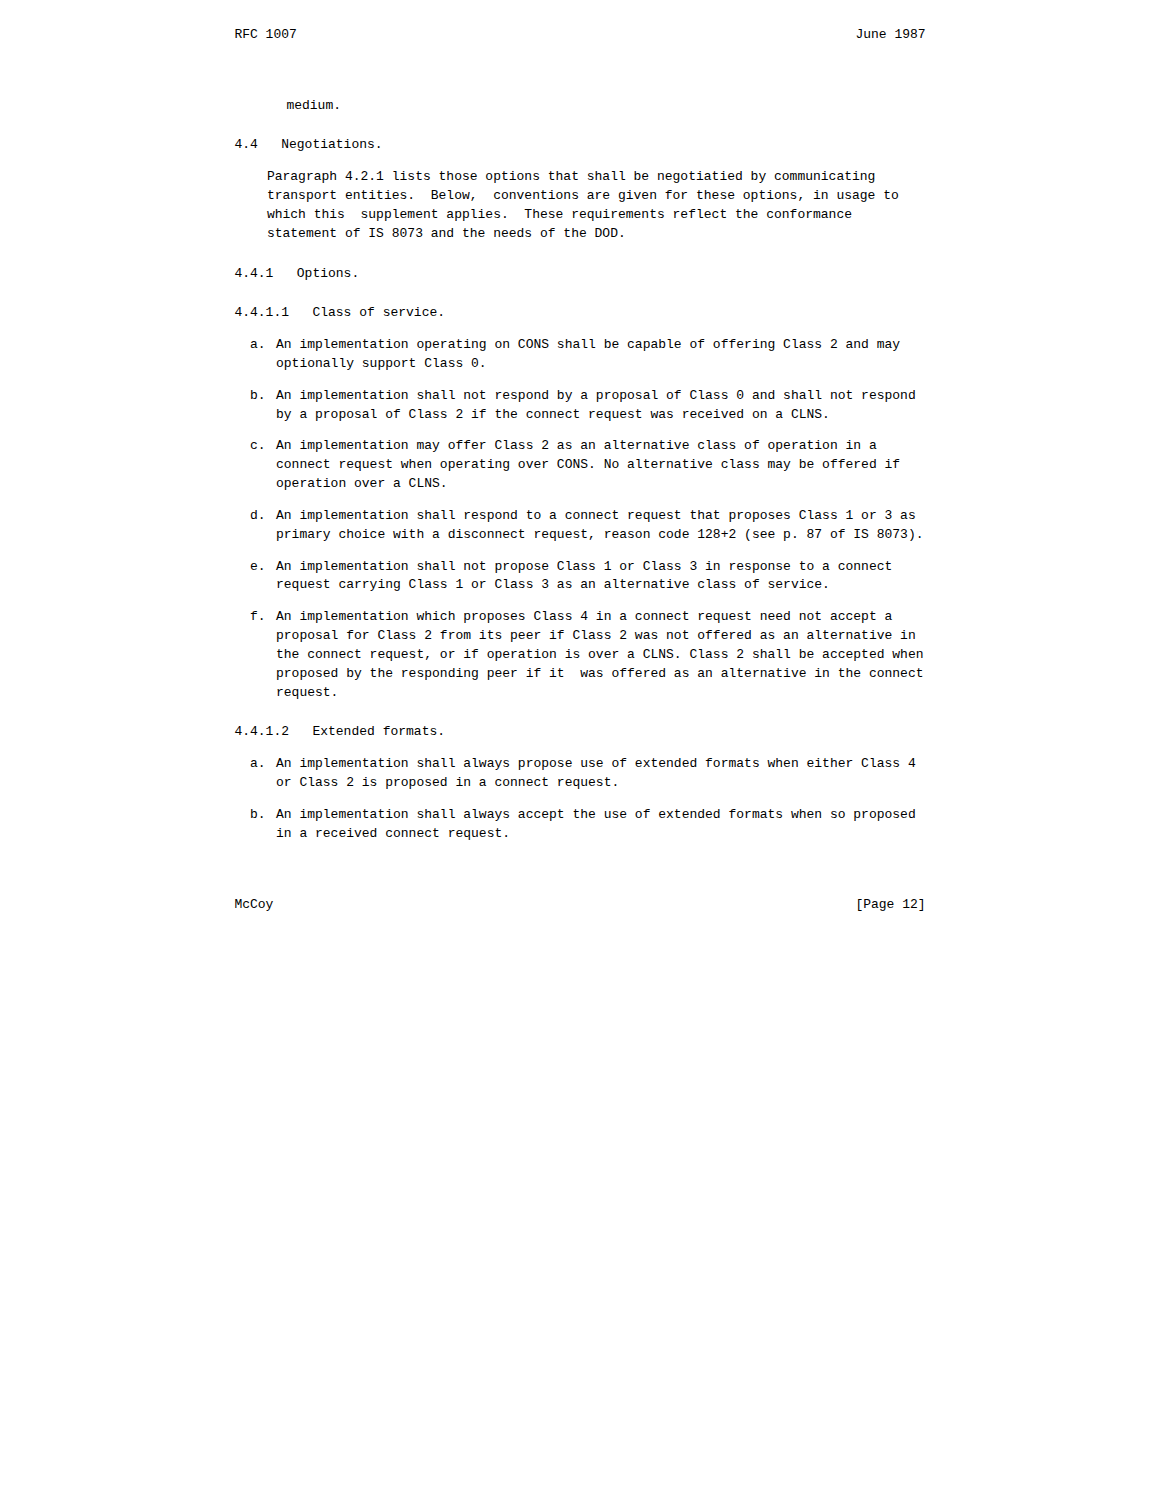RFC 1007 June 1987
medium.
4.4 Negotiations.
Paragraph 4.2.1 lists those options that shall be negotiatied by communicating transport entities. Below, conventions are given for these options, in usage to which this supplement applies. These requirements reflect the conformance statement of IS 8073 and the needs of the DOD.
4.4.1 Options.
4.4.1.1 Class of service.
a. An implementation operating on CONS shall be capable of offering Class 2 and may optionally support Class 0.
b. An implementation shall not respond by a proposal of Class 0 and shall not respond by a proposal of Class 2 if the connect request was received on a CLNS.
c. An implementation may offer Class 2 as an alternative class of operation in a connect request when operating over CONS. No alternative class may be offered if operation over a CLNS.
d. An implementation shall respond to a connect request that proposes Class 1 or 3 as primary choice with a disconnect request, reason code 128+2 (see p. 87 of IS 8073).
e. An implementation shall not propose Class 1 or Class 3 in response to a connect request carrying Class 1 or Class 3 as an alternative class of service.
f. An implementation which proposes Class 4 in a connect request need not accept a proposal for Class 2 from its peer if Class 2 was not offered as an alternative in the connect request, or if operation is over a CLNS. Class 2 shall be accepted when proposed by the responding peer if it was offered as an alternative in the connect request.
4.4.1.2 Extended formats.
a. An implementation shall always propose use of extended formats when either Class 4 or Class 2 is proposed in a connect request.
b. An implementation shall always accept the use of extended formats when so proposed in a received connect request.
McCoy [Page 12]